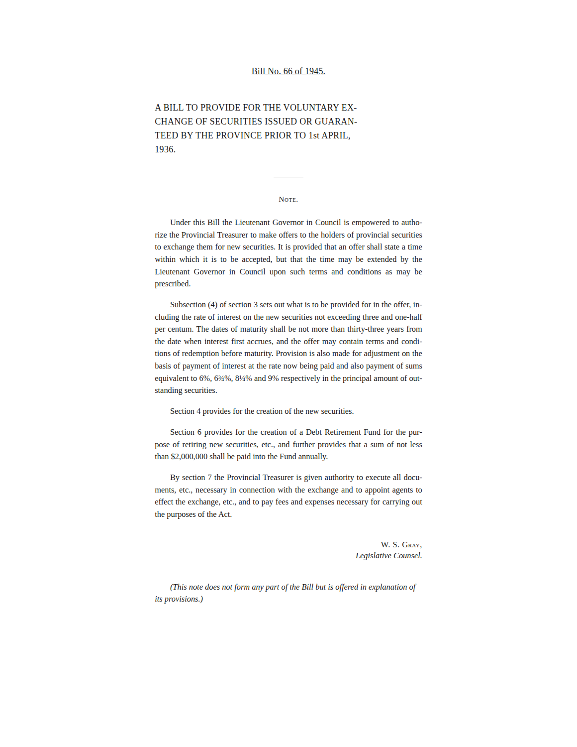Bill No. 66 of 1945.
A BILL TO PROVIDE FOR THE VOLUNTARY EX-
CHANGE OF SECURITIES ISSUED OR GUARAN-
TEED BY THE PROVINCE PRIOR TO 1st APRIL,
1936.
Note.
Under this Bill the Lieutenant Governor in Council is empowered to authorize the Provincial Treasurer to make offers to the holders of provincial securities to exchange them for new securities. It is provided that an offer shall state a time within which it is to be accepted, but that the time may be extended by the Lieutenant Governor in Council upon such terms and conditions as may be prescribed.
Subsection (4) of section 3 sets out what is to be provided for in the offer, including the rate of interest on the new securities not exceeding three and one-half per centum. The dates of maturity shall be not more than thirty-three years from the date when interest first accrues, and the offer may contain terms and conditions of redemption before maturity. Provision is also made for adjustment on the basis of payment of interest at the rate now being paid and also payment of sums equivalent to 6%, 6¾%, 8¼% and 9% respectively in the principal amount of outstanding securities.
Section 4 provides for the creation of the new securities.
Section 6 provides for the creation of a Debt Retirement Fund for the purpose of retiring new securities, etc., and further provides that a sum of not less than $2,000,000 shall be paid into the Fund annually.
By section 7 the Provincial Treasurer is given authority to execute all documents, etc., necessary in connection with the exchange and to appoint agents to effect the exchange, etc., and to pay fees and expenses necessary for carrying out the purposes of the Act.
W. S. Gray,
Legislative Counsel.
(This note does not form any part of the Bill but is offered in explanation of its provisions.)